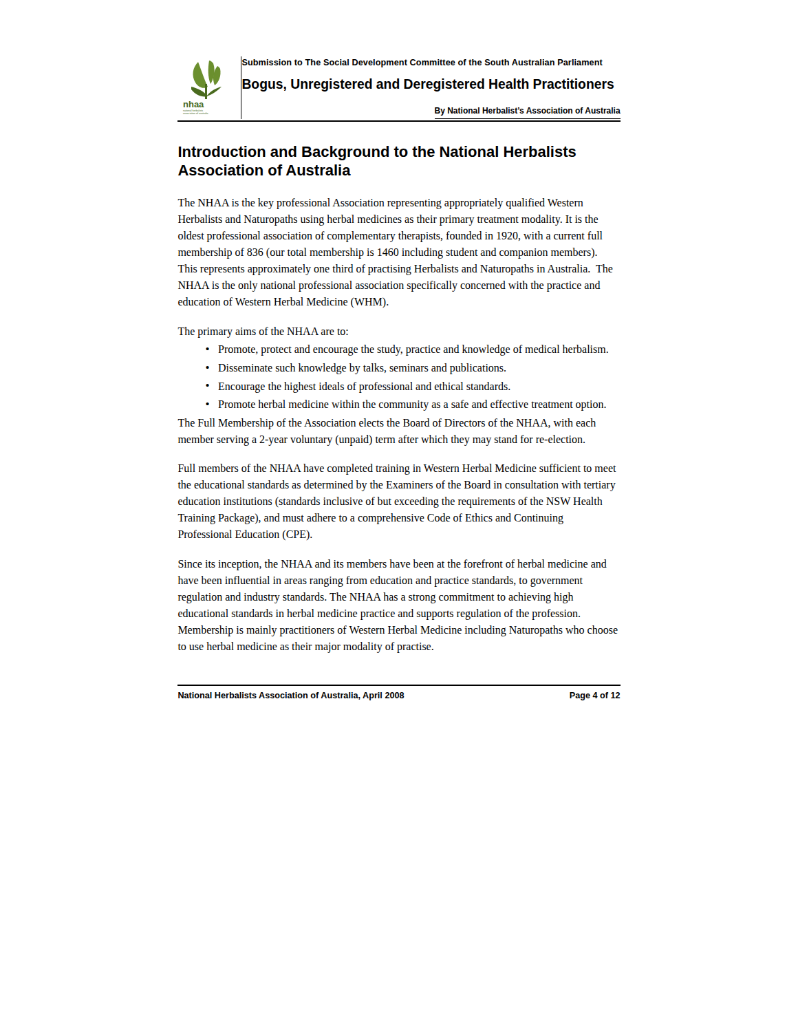| nhaa national herbalists association of australia | Submission to The Social Development Committee of the South Australian Parliament Bogus, Unregistered and Deregistered Health Practitioners By National Herbalist’s Association of Australia |
Introduction and Background to the National Herbalists Association of Australia
The NHAA is the key professional Association representing appropriately qualified Western Herbalists and Naturopaths using herbal medicines as their primary treatment modality. It is the oldest professional association of complementary therapists, founded in 1920, with a current full membership of 836 (our total membership is 1460 including student and companion members). This represents approximately one third of practising Herbalists and Naturopaths in Australia. The NHAA is the only national professional association specifically concerned with the practice and education of Western Herbal Medicine (WHM).
The primary aims of the NHAA are to:
Promote, protect and encourage the study, practice and knowledge of medical herbalism.
Disseminate such knowledge by talks, seminars and publications.
Encourage the highest ideals of professional and ethical standards.
Promote herbal medicine within the community as a safe and effective treatment option.
The Full Membership of the Association elects the Board of Directors of the NHAA, with each member serving a 2-year voluntary (unpaid) term after which they may stand for re-election.
Full members of the NHAA have completed training in Western Herbal Medicine sufficient to meet the educational standards as determined by the Examiners of the Board in consultation with tertiary education institutions (standards inclusive of but exceeding the requirements of the NSW Health Training Package), and must adhere to a comprehensive Code of Ethics and Continuing Professional Education (CPE).
Since its inception, the NHAA and its members have been at the forefront of herbal medicine and have been influential in areas ranging from education and practice standards, to government regulation and industry standards. The NHAA has a strong commitment to achieving high educational standards in herbal medicine practice and supports regulation of the profession. Membership is mainly practitioners of Western Herbal Medicine including Naturopaths who choose to use herbal medicine as their major modality of practise.
National Herbalists Association of Australia, April 2008 Page 4 of 12